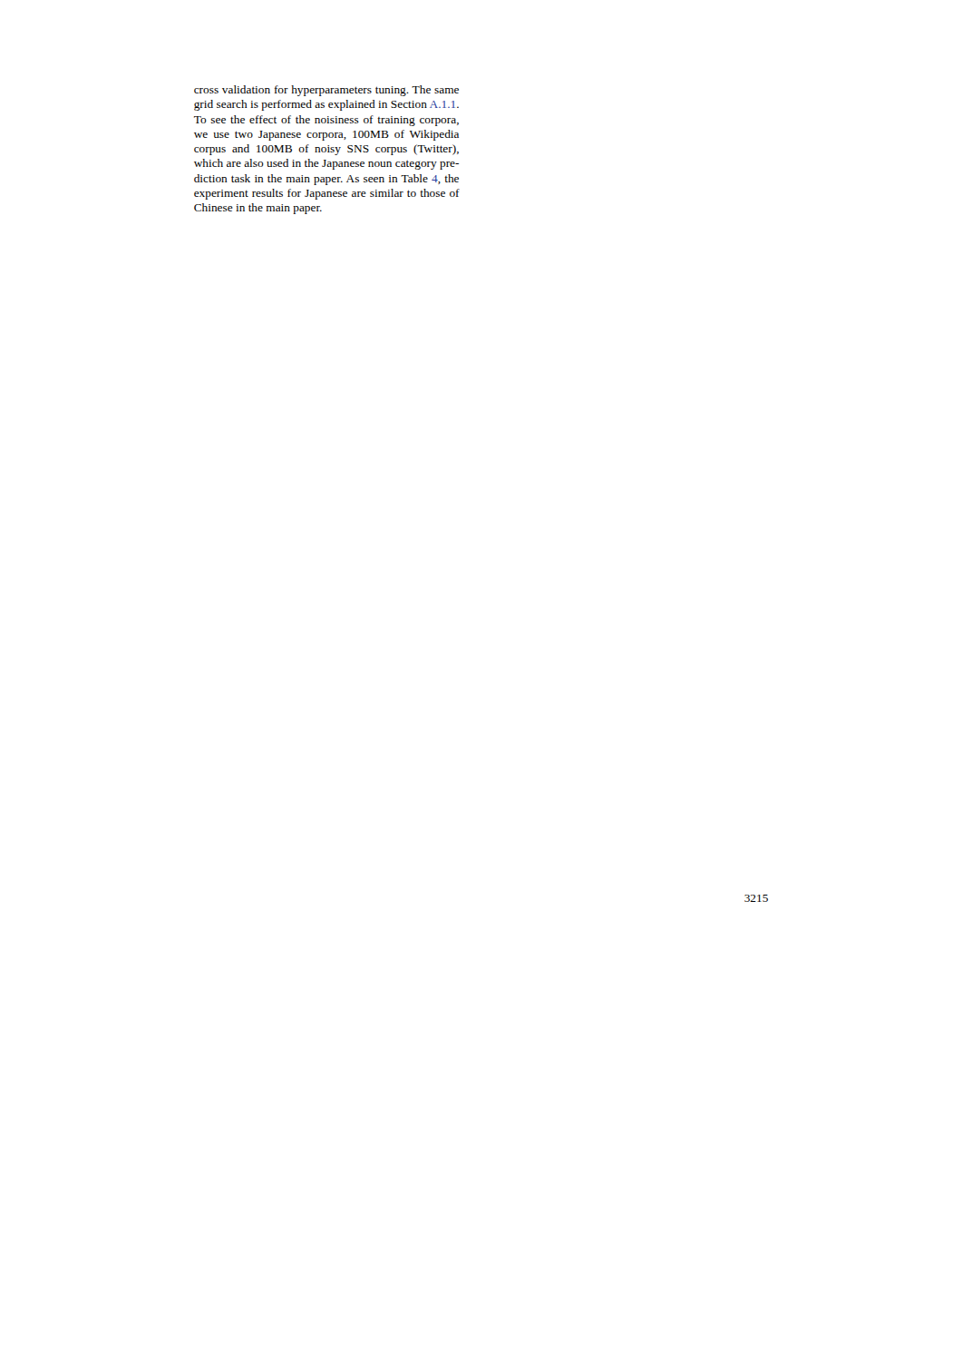cross validation for hyperparameters tuning. The same grid search is performed as explained in Section A.1.1. To see the effect of the noisiness of training corpora, we use two Japanese corpora, 100MB of Wikipedia corpus and 100MB of noisy SNS corpus (Twitter), which are also used in the Japanese noun category prediction task in the main paper. As seen in Table 4, the experiment results for Japanese are similar to those of Chinese in the main paper.
3215